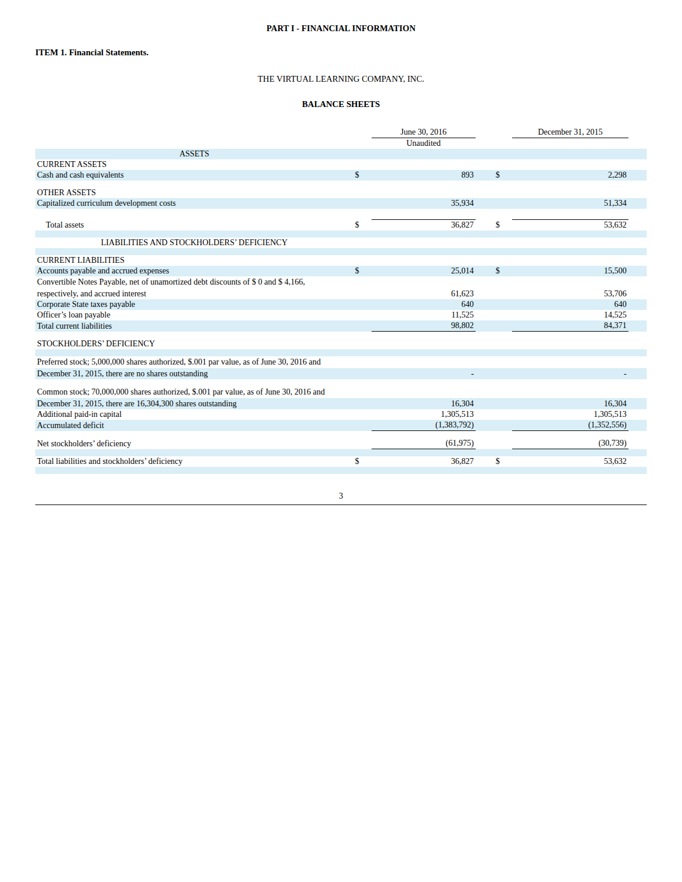PART I - FINANCIAL INFORMATION
ITEM 1. Financial Statements.
THE VIRTUAL LEARNING COMPANY, INC.
BALANCE SHEETS
| | | June 30, 2016 | | | December 31, 2015 | |
| | | Unaudited | | | | |
| ASSETS | | | | | | |
| CURRENT ASSETS | | | | | | |
| Cash and cash equivalents | $ | 893 | | $ | 2,298 | |
| OTHER ASSETS | | | | | | |
| Capitalized curriculum development costs | | 35,934 | | | 51,334 | |
| Total assets | $ | 36,827 | | $ | 53,632 | |
| LIABILITIES AND STOCKHOLDERS’ DEFICIENCY | | | | | | |
| CURRENT LIABILITIES | | | | | | |
| Accounts payable and accrued expenses | $ | 25,014 | | $ | 15,500 | |
| Convertible Notes Payable, net of unamortized debt discounts of $ 0 and $ 4,166, | | | | | | |
| respectively, and accrued interest | | 61,623 | | | 53,706 | |
| Corporate State taxes payable | | 640 | | | 640 | |
| Officer’s loan payable | | 11,525 | | | 14,525 | |
| Total current liabilities | | 98,802 | | | 84,371 | |
| STOCKHOLDERS’ DEFICIENCY | | | | | | |
| Preferred stock; 5,000,000 shares authorized, $.001 par value, as of June 30, 2016 and | | | | | | |
| December 31, 2015, there are no shares outstanding | | - | | | - | |
| Common stock; 70,000,000 shares authorized, $.001 par value, as of June 30, 2016 and | | | | | | |
| December 31, 2015, there are 16,304,300 shares outstanding | | 16,304 | | | 16,304 | |
| Additional paid-in capital | | 1,305,513 | | | 1,305,513 | |
| Accumulated deficit | | (1,383,792) | | | (1,352,556) | |
| Net stockholders’ deficiency | | (61,975) | | | (30,739) | |
| Total liabilities and stockholders’ deficiency | $ | 36,827 | | $ | 53,632 | |
3